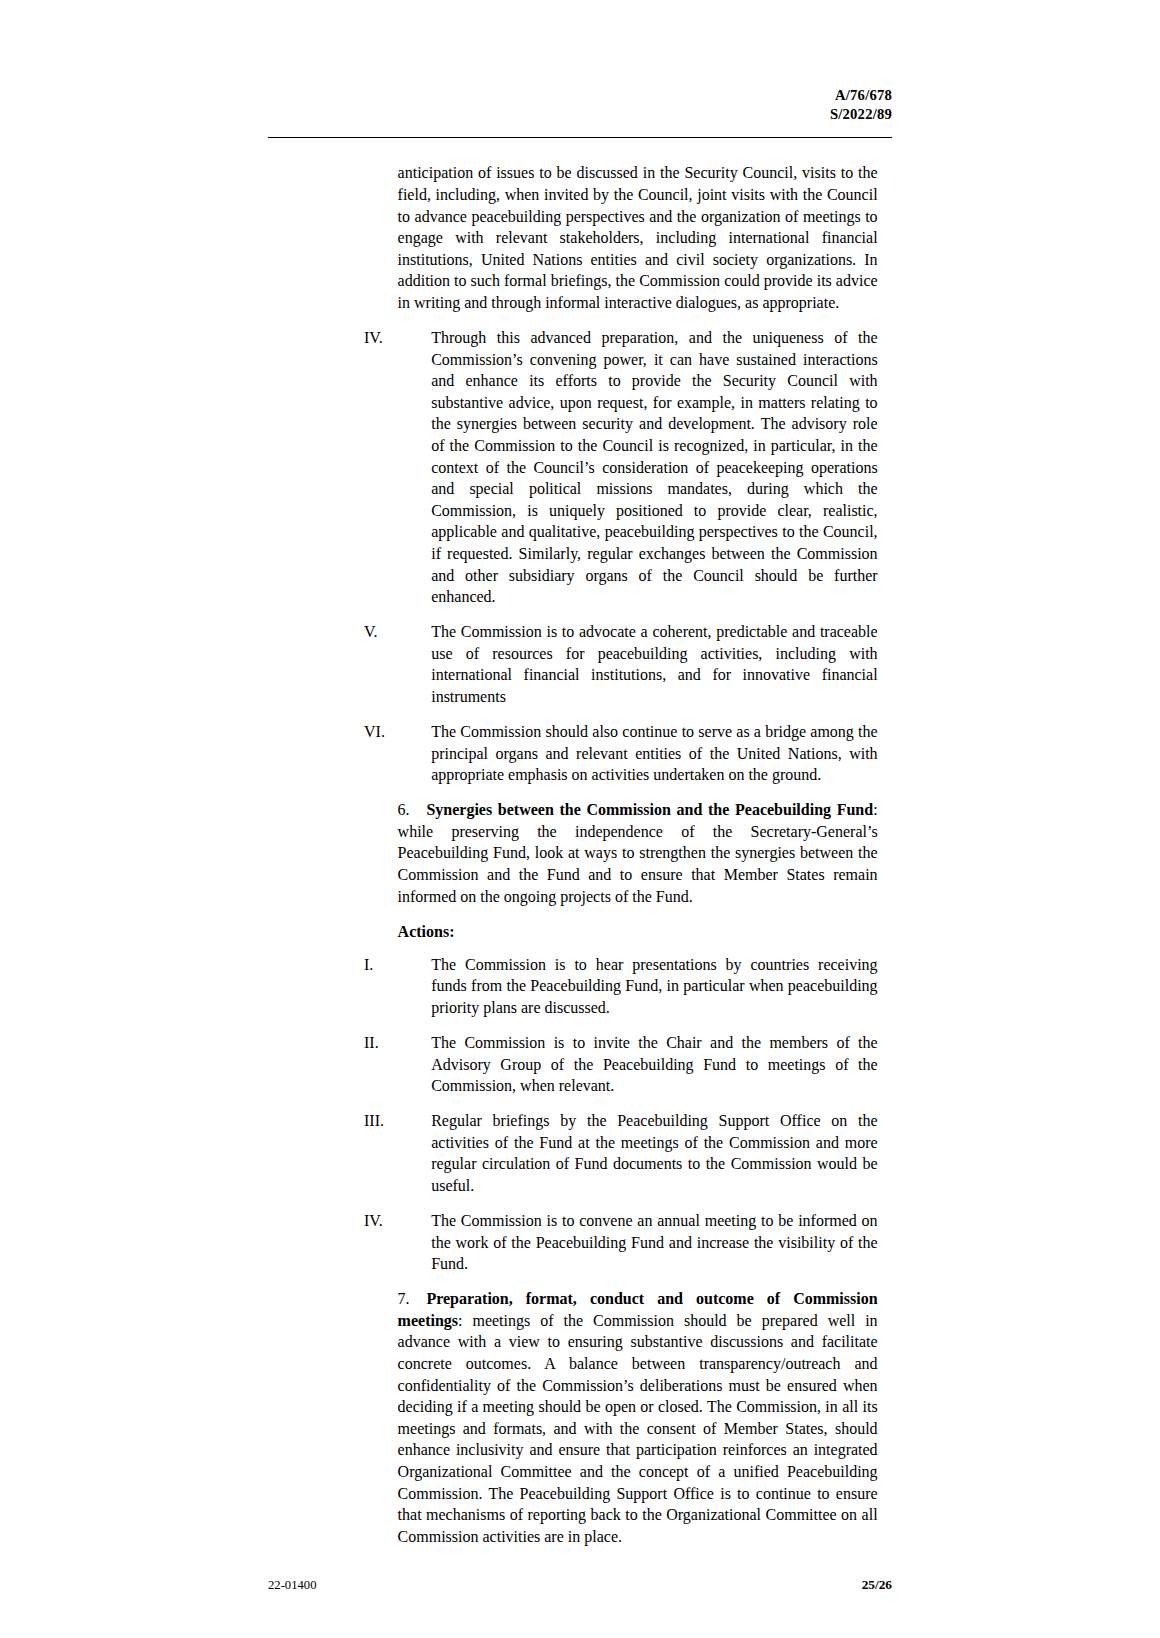A/76/678
S/2022/89
anticipation of issues to be discussed in the Security Council, visits to the field, including, when invited by the Council, joint visits with the Council to advance peacebuilding perspectives and the organization of meetings to engage with relevant stakeholders, including international financial institutions, United Nations entities and civil society organizations. In addition to such formal briefings, the Commission could provide its advice in writing and through informal interactive dialogues, as appropriate.
IV. Through this advanced preparation, and the uniqueness of the Commission’s convening power, it can have sustained interactions and enhance its efforts to provide the Security Council with substantive advice, upon request, for example, in matters relating to the synergies between security and development. The advisory role of the Commission to the Council is recognized, in particular, in the context of the Council’s consideration of peacekeeping operations and special political missions mandates, during which the Commission, is uniquely positioned to provide clear, realistic, applicable and qualitative, peacebuilding perspectives to the Council, if requested. Similarly, regular exchanges between the Commission and other subsidiary organs of the Council should be further enhanced.
V. The Commission is to advocate a coherent, predictable and traceable use of resources for peacebuilding activities, including with international financial institutions, and for innovative financial instruments
VI. The Commission should also continue to serve as a bridge among the principal organs and relevant entities of the United Nations, with appropriate emphasis on activities undertaken on the ground.
6. Synergies between the Commission and the Peacebuilding Fund: while preserving the independence of the Secretary-General’s Peacebuilding Fund, look at ways to strengthen the synergies between the Commission and the Fund and to ensure that Member States remain informed on the ongoing projects of the Fund.
Actions:
I. The Commission is to hear presentations by countries receiving funds from the Peacebuilding Fund, in particular when peacebuilding priority plans are discussed.
II. The Commission is to invite the Chair and the members of the Advisory Group of the Peacebuilding Fund to meetings of the Commission, when relevant.
III. Regular briefings by the Peacebuilding Support Office on the activities of the Fund at the meetings of the Commission and more regular circulation of Fund documents to the Commission would be useful.
IV. The Commission is to convene an annual meeting to be informed on the work of the Peacebuilding Fund and increase the visibility of the Fund.
7. Preparation, format, conduct and outcome of Commission meetings: meetings of the Commission should be prepared well in advance with a view to ensuring substantive discussions and facilitate concrete outcomes. A balance between transparency/outreach and confidentiality of the Commission’s deliberations must be ensured when deciding if a meeting should be open or closed. The Commission, in all its meetings and formats, and with the consent of Member States, should enhance inclusivity and ensure that participation reinforces an integrated Organizational Committee and the concept of a unified Peacebuilding Commission. The Peacebuilding Support Office is to continue to ensure that mechanisms of reporting back to the Organizational Committee on all Commission activities are in place.
22-01400
25/26